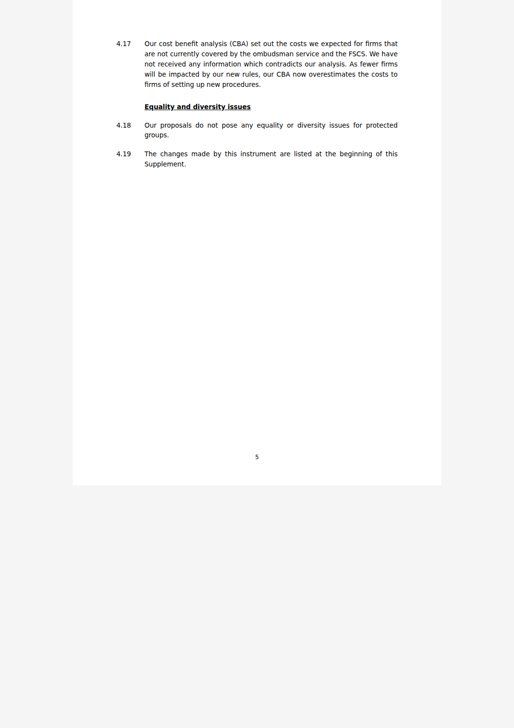4.17
Our cost benefit analysis (CBA) set out the costs we expected for firms that are not currently covered by the ombudsman service and the FSCS. We have not received any information which contradicts our analysis. As fewer firms will be impacted by our new rules, our CBA now overestimates the costs to firms of setting up new procedures.
Equality and diversity issues
4.18
Our proposals do not pose any equality or diversity issues for protected groups.
4.19
The changes made by this instrument are listed at the beginning of this Supplement.
5